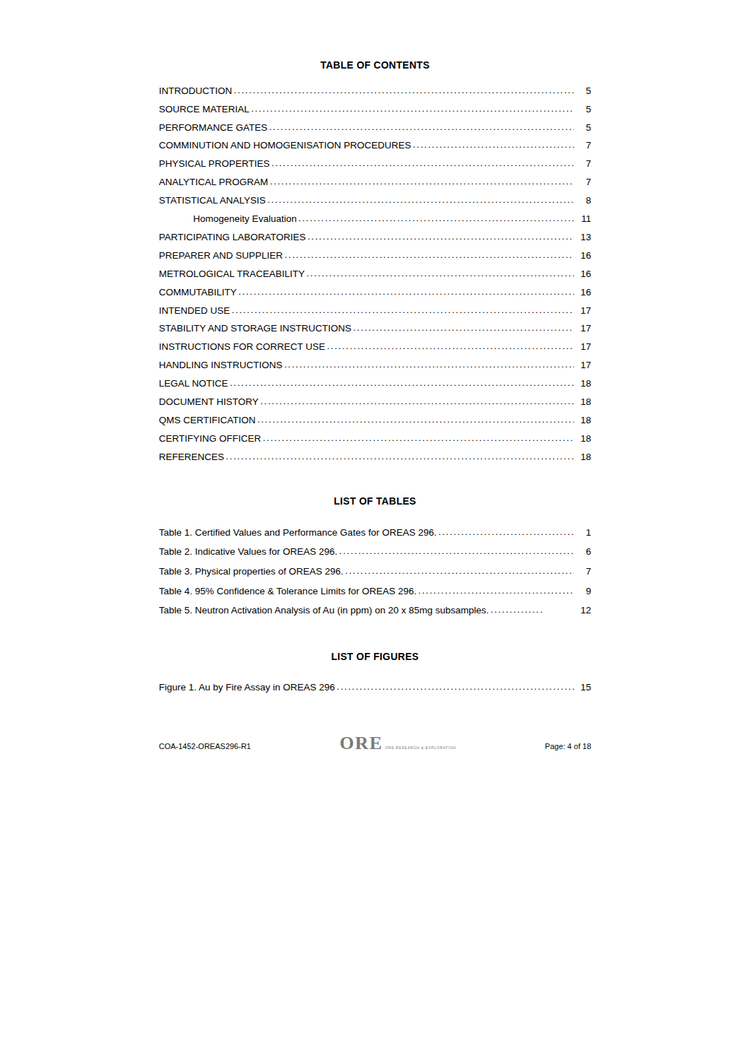TABLE OF CONTENTS
INTRODUCTION.................................................................................................................. 5
SOURCE MATERIAL.............................................................................................................. 5
PERFORMANCE GATES....................................................................................................... 5
COMMINUTION AND HOMOGENISATION PROCEDURES................................................. 7
PHYSICAL PROPERTIES....................................................................................................... 7
ANALYTICAL PROGRAM....................................................................................................... 7
STATISTICAL ANALYSIS....................................................................................................... 8
Homogeneity Evaluation......................................................................................... 11
PARTICIPATING LABORATORIES....................................................................................... 13
PREPARER AND SUPPLIER................................................................................................. 16
METROLOGICAL TRACEABILITY......................................................................................... 16
COMMUTABILITY............................................................................................................. 16
INTENDED USE................................................................................................................. 17
STABILITY AND STORAGE INSTRUCTIONS....................................................................... 17
INSTRUCTIONS FOR CORRECT USE................................................................................. 17
HANDLING INSTRUCTIONS................................................................................................. 17
LEGAL NOTICE................................................................................................................. 18
DOCUMENT HISTORY....................................................................................................... 18
QMS CERTIFICATION....................................................................................................... 18
CERTIFYING OFFICER....................................................................................................... 18
REFERENCES................................................................................................................. 18
LIST OF TABLES
Table 1. Certified Values and Performance Gates for OREAS 296...................................... 1
Table 2. Indicative Values for OREAS 296.......................................................................... 6
Table 3. Physical properties of OREAS 296........................................................................ 7
Table 4. 95% Confidence & Tolerance Limits for OREAS 296............................................ 9
Table 5. Neutron Activation Analysis of Au (in ppm) on 20 x 85mg subsamples............... 12
LIST OF FIGURES
Figure 1. Au by Fire Assay in OREAS 296......................................................................... 15
COA-1452-OREAS296-R1
ORE ORE RESEARCH & EXPLORATION
Page: 4 of 18